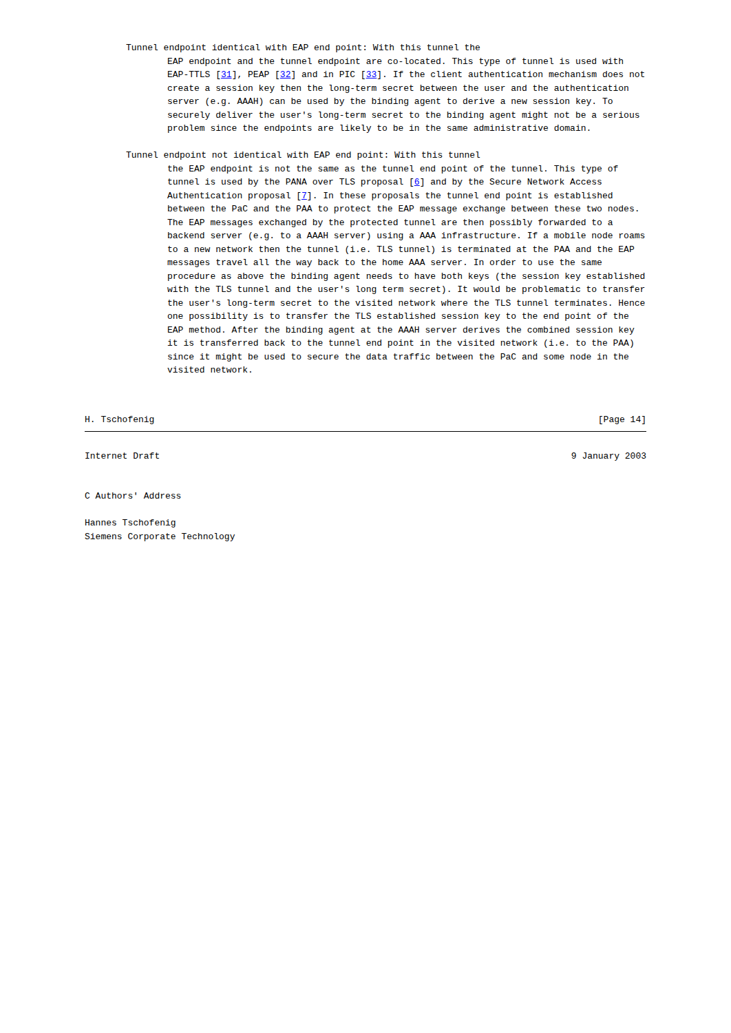Tunnel endpoint identical with EAP end point: With this tunnel the
EAP endpoint and the tunnel endpoint are co-located. This type of tunnel is used with EAP-TTLS [31], PEAP [32] and in PIC [33]. If the client authentication mechanism does not create a session key then the long-term secret between the user and the authentication server (e.g. AAAH) can be used by the binding agent to derive a new session key. To securely deliver the user's long-term secret to the binding agent might not be a serious problem since the endpoints are likely to be in the same administrative domain.
Tunnel endpoint not identical with EAP end point: With this tunnel
the EAP endpoint is not the same as the tunnel end point of the tunnel. This type of tunnel is used by the PANA over TLS proposal [6] and by the Secure Network Access Authentication proposal [7]. In these proposals the tunnel end point is established between the PaC and the PAA to protect the EAP message exchange between these two nodes. The EAP messages exchanged by the protected tunnel are then possibly forwarded to a backend server (e.g. to a AAAH server) using a AAA infrastructure. If a mobile node roams to a new network then the tunnel (i.e. TLS tunnel) is terminated at the PAA and the EAP messages travel all the way back to the home AAA server. In order to use the same procedure as above the binding agent needs to have both keys (the session key established with the TLS tunnel and the user's long term secret). It would be problematic to transfer the user's long-term secret to the visited network where the TLS tunnel terminates. Hence one possibility is to transfer the TLS established session key to the end point of the EAP method. After the binding agent at the AAAH server derives the combined session key it is transferred back to the tunnel end point in the visited network (i.e. to the PAA) since it might be used to secure the data traffic between the PaC and some node in the visited network.
H. Tschofenig [Page 14]
Internet Draft 9 January 2003
C Authors' Address
Hannes Tschofenig
Siemens Corporate Technology